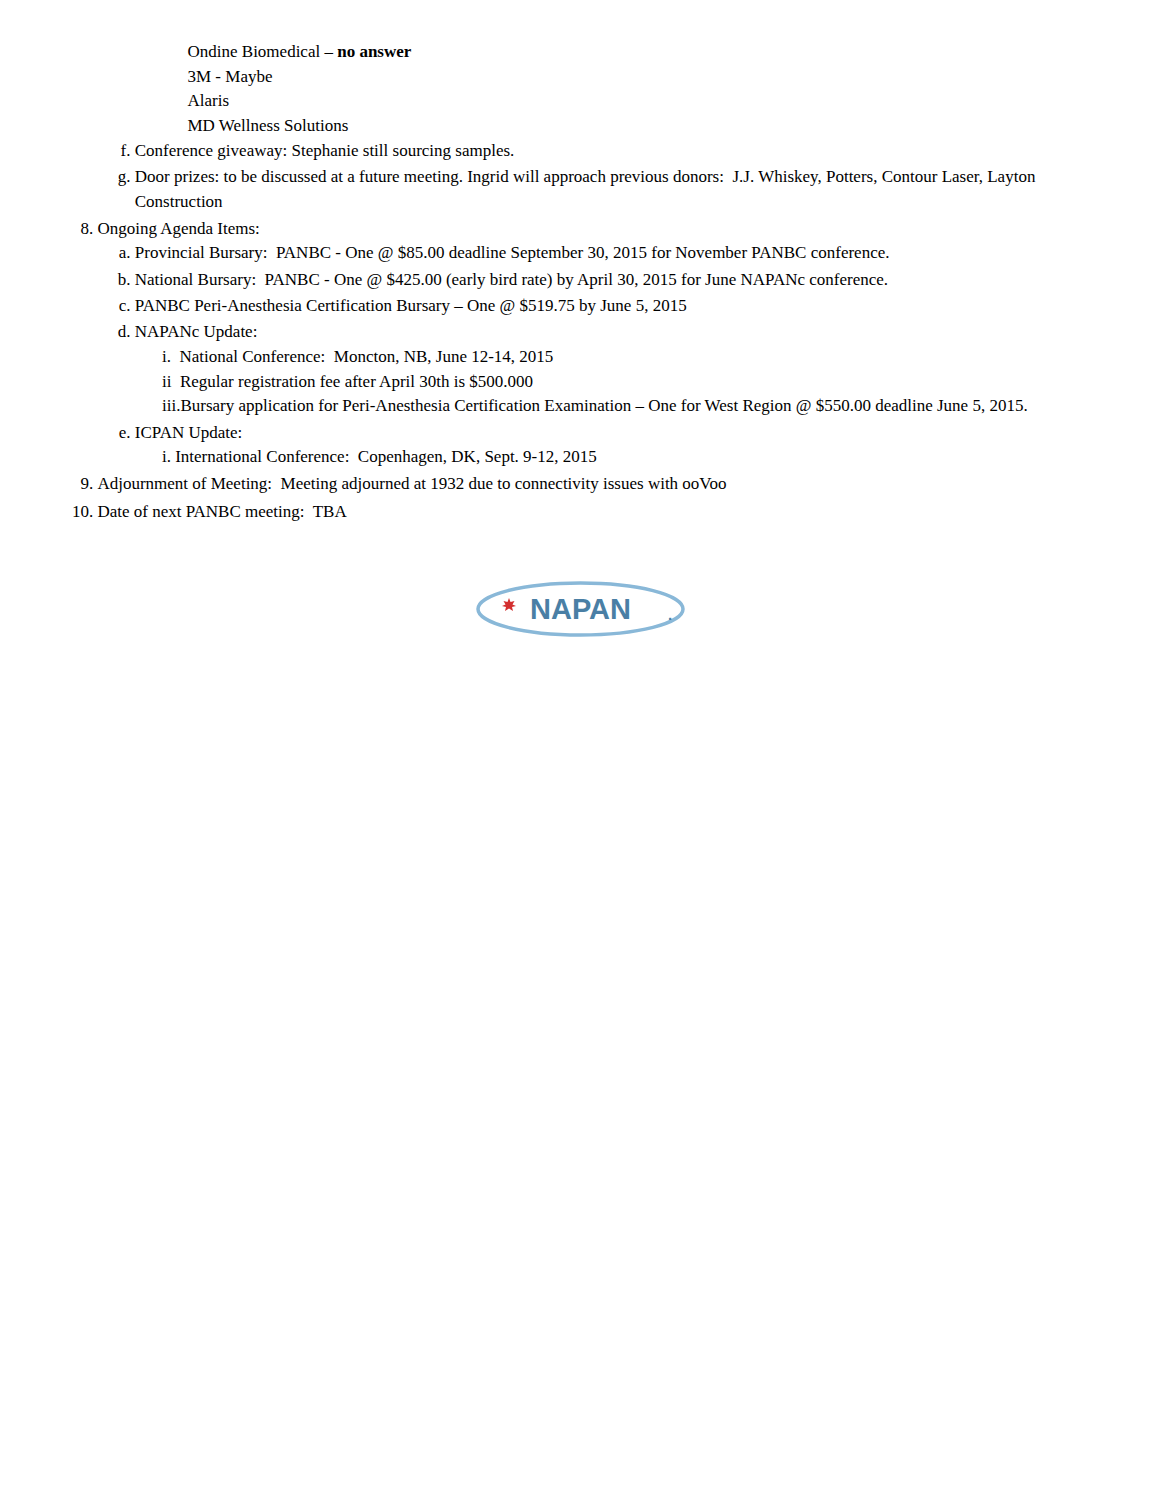Ondine Biomedical – no answer
3M - Maybe
Alaris
MD Wellness Solutions
Conference giveaway: Stephanie still sourcing samples.
Door prizes: to be discussed at a future meeting. Ingrid will approach previous donors: J.J. Whiskey, Potters, Contour Laser, Layton Construction
Ongoing Agenda Items:
Provincial Bursary: PANBC - One @ $85.00 deadline September 30, 2015 for November PANBC conference.
National Bursary: PANBC - One @ $425.00 (early bird rate) by April 30, 2015 for June NAPANc conference.
PANBC Peri-Anesthesia Certification Bursary – One @ $519.75 by June 5, 2015
NAPANc Update:
i. National Conference: Moncton, NB, June 12-14, 2015
ii Regular registration fee after April 30th is $500.000
iii.Bursary application for Peri-Anesthesia Certification Examination – One for West Region @ $550.00 deadline June 5, 2015.
ICPAN Update:
i. International Conference: Copenhagen, DK, Sept. 9-12, 2015
Adjournment of Meeting: Meeting adjourned at 1932 due to connectivity issues with ooVoo
Date of next PANBC meeting: TBA